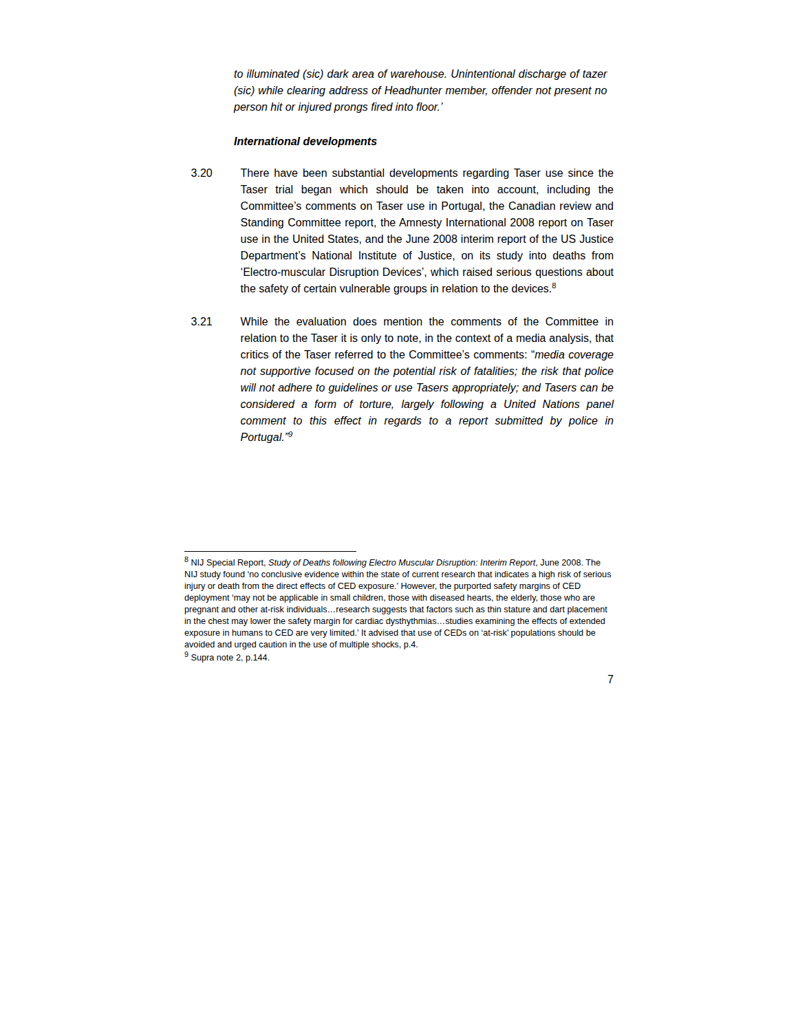to illuminated (sic) dark area of warehouse. Unintentional discharge of tazer (sic) while clearing address of Headhunter member, offender not present no person hit or injured prongs fired into floor.’
International developments
3.20
There have been substantial developments regarding Taser use since the Taser trial began which should be taken into account, including the Committee’s comments on Taser use in Portugal, the Canadian review and Standing Committee report, the Amnesty International 2008 report on Taser use in the United States, and the June 2008 interim report of the US Justice Department’s National Institute of Justice, on its study into deaths from ‘Electro-muscular Disruption Devices’, which raised serious questions about the safety of certain vulnerable groups in relation to the devices.8
3.21
While the evaluation does mention the comments of the Committee in relation to the Taser it is only to note, in the context of a media analysis, that critics of the Taser referred to the Committee’s comments: “media coverage not supportive focused on the potential risk of fatalities; the risk that police will not adhere to guidelines or use Tasers appropriately; and Tasers can be considered a form of torture, largely following a United Nations panel comment to this effect in regards to a report submitted by police in Portugal.”9
8 NIJ Special Report, Study of Deaths following Electro Muscular Disruption: Interim Report, June 2008. The NIJ study found ‘no conclusive evidence within the state of current research that indicates a high risk of serious injury or death from the direct effects of CED exposure.’ However, the purported safety margins of CED deployment ‘may not be applicable in small children, those with diseased hearts, the elderly, those who are pregnant and other at-risk individuals…research suggests that factors such as thin stature and dart placement in the chest may lower the safety margin for cardiac dysthythmias…studies examining the effects of extended exposure in humans to CED are very limited.’ It advised that use of CEDs on ‘at-risk’ populations should be avoided and urged caution in the use of multiple shocks, p.4.
9 Supra note 2, p.144.
7